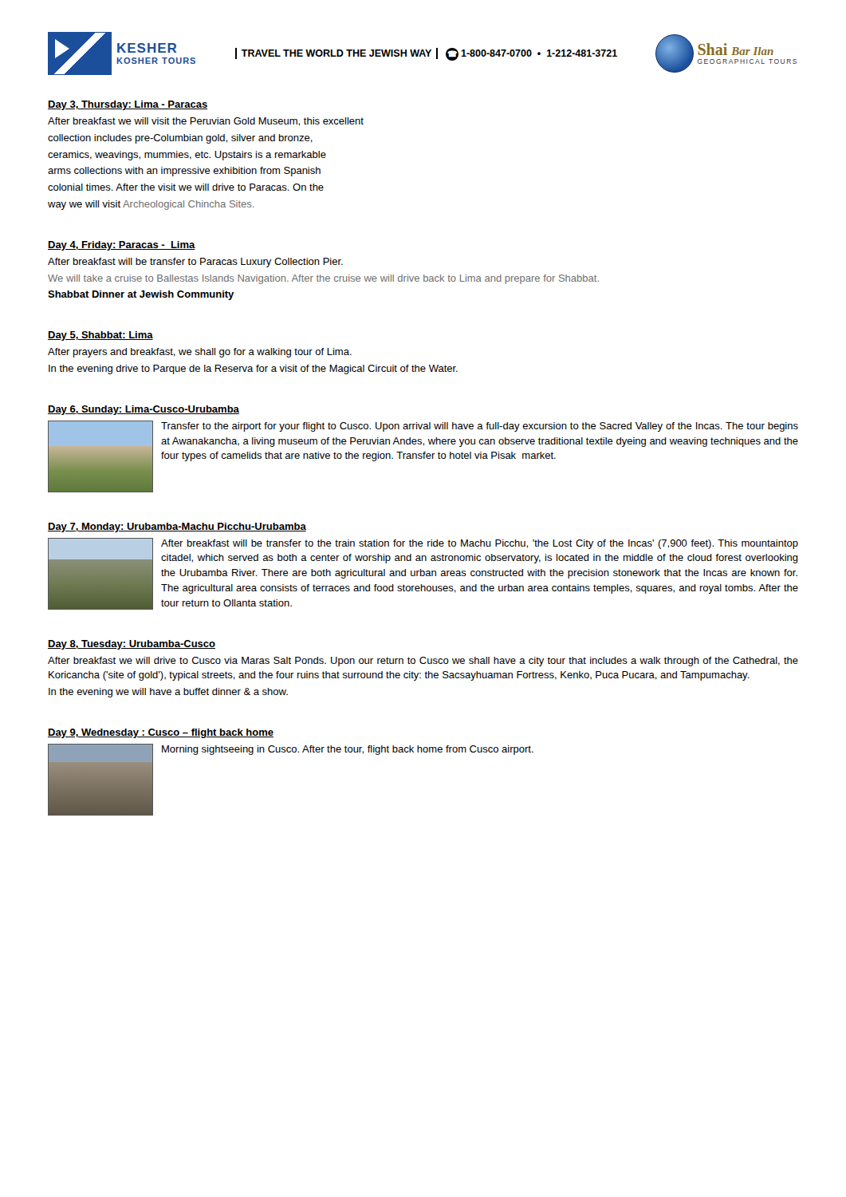KESHER
KOSHER TOURS
TRAVEL THE WORLD THE JEWISH WAY ☎1-800-847-0700 • 1-212-481-3721
Shai Bar Ilan
GEOGRAPHICAL TOURS
Day 3, Thursday: Lima - Paracas
After breakfast we will visit the Peruvian Gold Museum, this excellent
collection includes pre-Columbian gold, silver and bronze,
ceramics, weavings, mummies, etc. Upstairs is a remarkable
arms collections with an impressive exhibition from Spanish
colonial times. After the visit we will drive to Paracas. On the
way we will visit Archeological Chincha Sites.
Day 4, Friday: Paracas - Lima
After breakfast will be transfer to Paracas Luxury Collection Pier.
We will take a cruise to Ballestas Islands Navigation. After the cruise we will drive back to Lima and prepare for Shabbat.
Shabbat Dinner at Jewish Community
Day 5, Shabbat: Lima
After prayers and breakfast, we shall go for a walking tour of Lima.
In the evening drive to Parque de la Reserva for a visit of the Magical Circuit of the Water.
Day 6, Sunday: Lima-Cusco-Urubamba
Transfer to the airport for your flight to Cusco. Upon arrival will have a full-day excursion to the Sacred Valley of the Incas. The tour begins at Awanakancha, a living museum of the Peruvian Andes, where you can observe traditional textile dyeing and weaving techniques and the four types of camelids that are native to the region. Transfer to hotel via Pisak market.
Day 7, Monday: Urubamba-Machu Picchu-Urubamba
After breakfast will be transfer to the train station for the ride to Machu Picchu, 'the Lost City of the Incas' (7,900 feet). This mountaintop citadel, which served as both a center of worship and an astronomic observatory, is located in the middle of the cloud forest overlooking the Urubamba River. There are both agricultural and urban areas constructed with the precision stonework that the Incas are known for. The agricultural area consists of terraces and food storehouses, and the urban area contains temples, squares, and royal tombs. After the tour return to Ollanta station.
Day 8, Tuesday: Urubamba-Cusco
After breakfast we will drive to Cusco via Maras Salt Ponds. Upon our return to Cusco we shall have a city tour that includes a walk through of the Cathedral, the Koricancha ('site of gold'), typical streets, and the four ruins that surround the city: the Sacsayhuaman Fortress, Kenko, Puca Pucara, and Tampumachay.
In the evening we will have a buffet dinner & a show.
Day 9, Wednesday : Cusco – flight back home
Morning sightseeing in Cusco. After the tour, flight back home from Cusco airport.